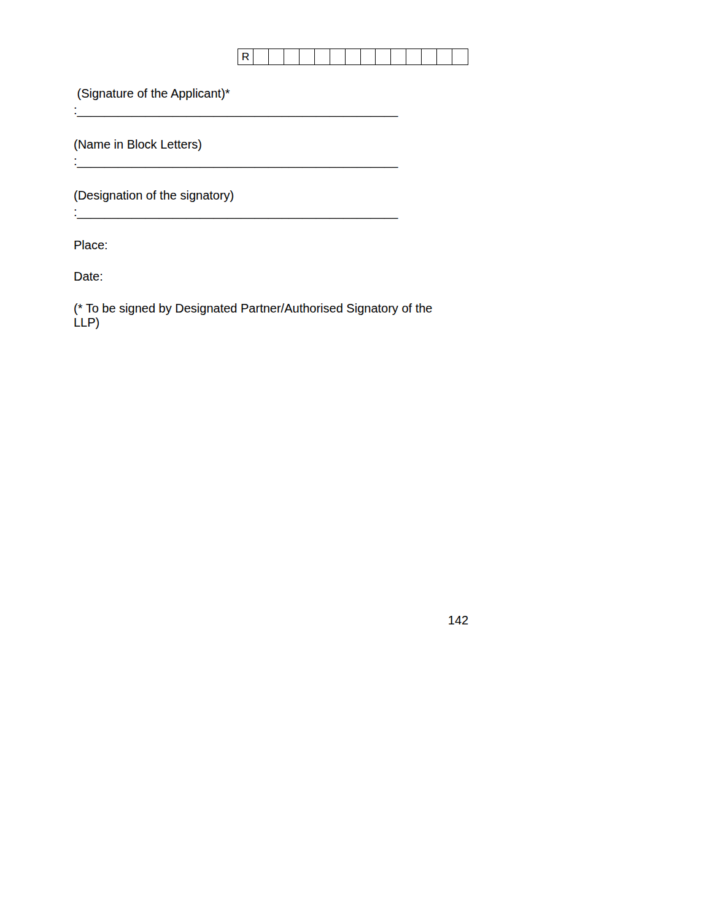R
(Signature of the Applicant)* :_______________________________________________
(Name in Block Letters) :_______________________________________________
(Designation of the signatory) :_______________________________________________
Place:
Date:
(* To be signed by Designated Partner/Authorised Signatory of the LLP)
142